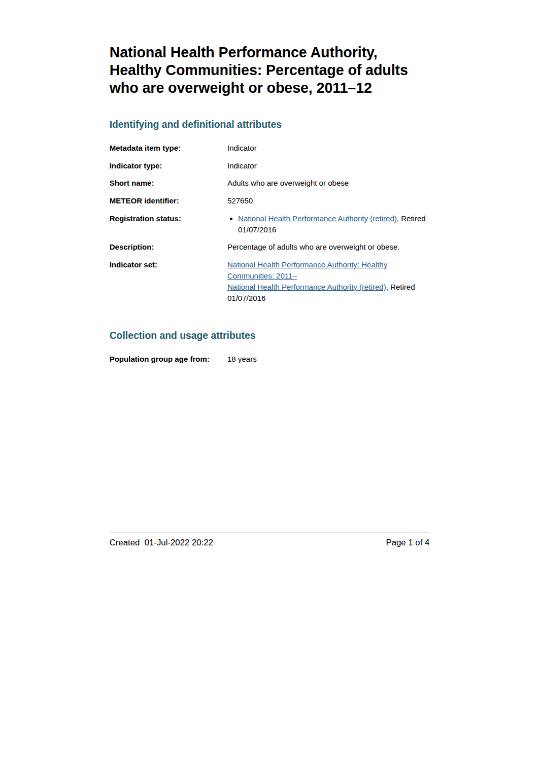National Health Performance Authority, Healthy Communities: Percentage of adults who are overweight or obese, 2011–12
Identifying and definitional attributes
| Metadata item type: | Indicator |
| Indicator type: | Indicator |
| Short name: | Adults who are overweight or obese |
| METEOR identifier: | 527650 |
| Registration status: | National Health Performance Authority (retired) , Retired 01/07/2016 |
| Description: | Percentage of adults who are overweight or obese. |
| Indicator set: | National Health Performance Authority: Healthy Communities: 2011– National Health Performance Authority (retired) , Retired 01/07/2016 |
Collection and usage attributes
| Population group age from: | 18 years |
Created 01-Jul-2022 20:22 Page 1 of 4